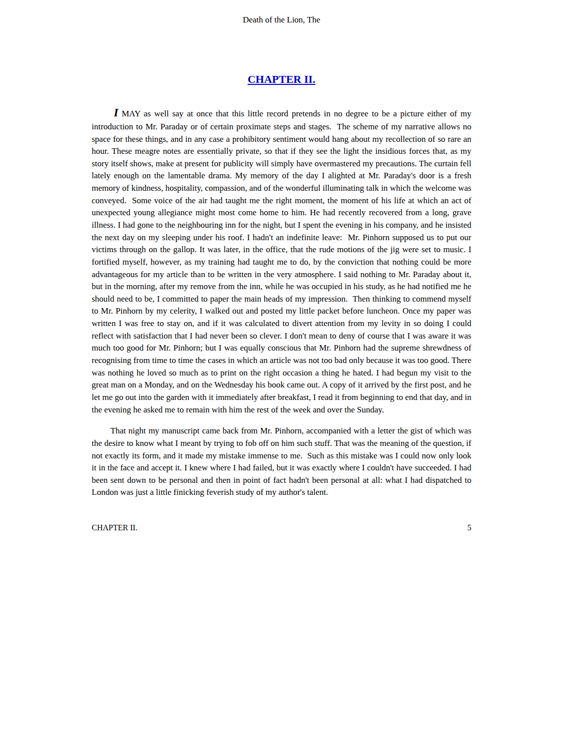Death of the Lion, The
CHAPTER II.
I MAY as well say at once that this little record pretends in no degree to be a picture either of my introduction to Mr. Paraday or of certain proximate steps and stages. The scheme of my narrative allows no space for these things, and in any case a prohibitory sentiment would hang about my recollection of so rare an hour. These meagre notes are essentially private, so that if they see the light the insidious forces that, as my story itself shows, make at present for publicity will simply have overmastered my precautions. The curtain fell lately enough on the lamentable drama. My memory of the day I alighted at Mr. Paraday's door is a fresh memory of kindness, hospitality, compassion, and of the wonderful illuminating talk in which the welcome was conveyed. Some voice of the air had taught me the right moment, the moment of his life at which an act of unexpected young allegiance might most come home to him. He had recently recovered from a long, grave illness. I had gone to the neighbouring inn for the night, but I spent the evening in his company, and he insisted the next day on my sleeping under his roof. I hadn't an indefinite leave: Mr. Pinhorn supposed us to put our victims through on the gallop. It was later, in the office, that the rude motions of the jig were set to music. I fortified myself, however, as my training had taught me to do, by the conviction that nothing could be more advantageous for my article than to be written in the very atmosphere. I said nothing to Mr. Paraday about it, but in the morning, after my remove from the inn, while he was occupied in his study, as he had notified me he should need to be, I committed to paper the main heads of my impression. Then thinking to commend myself to Mr. Pinhorn by my celerity, I walked out and posted my little packet before luncheon. Once my paper was written I was free to stay on, and if it was calculated to divert attention from my levity in so doing I could reflect with satisfaction that I had never been so clever. I don't mean to deny of course that I was aware it was much too good for Mr. Pinhorn; but I was equally conscious that Mr. Pinhorn had the supreme shrewdness of recognising from time to time the cases in which an article was not too bad only because it was too good. There was nothing he loved so much as to print on the right occasion a thing he hated. I had begun my visit to the great man on a Monday, and on the Wednesday his book came out. A copy of it arrived by the first post, and he let me go out into the garden with it immediately after breakfast, I read it from beginning to end that day, and in the evening he asked me to remain with him the rest of the week and over the Sunday.
That night my manuscript came back from Mr. Pinhorn, accompanied with a letter the gist of which was the desire to know what I meant by trying to fob off on him such stuff. That was the meaning of the question, if not exactly its form, and it made my mistake immense to me. Such as this mistake was I could now only look it in the face and accept it. I knew where I had failed, but it was exactly where I couldn't have succeeded. I had been sent down to be personal and then in point of fact hadn't been personal at all: what I had dispatched to London was just a little finicking feverish study of my author's talent.
CHAPTER II. 5